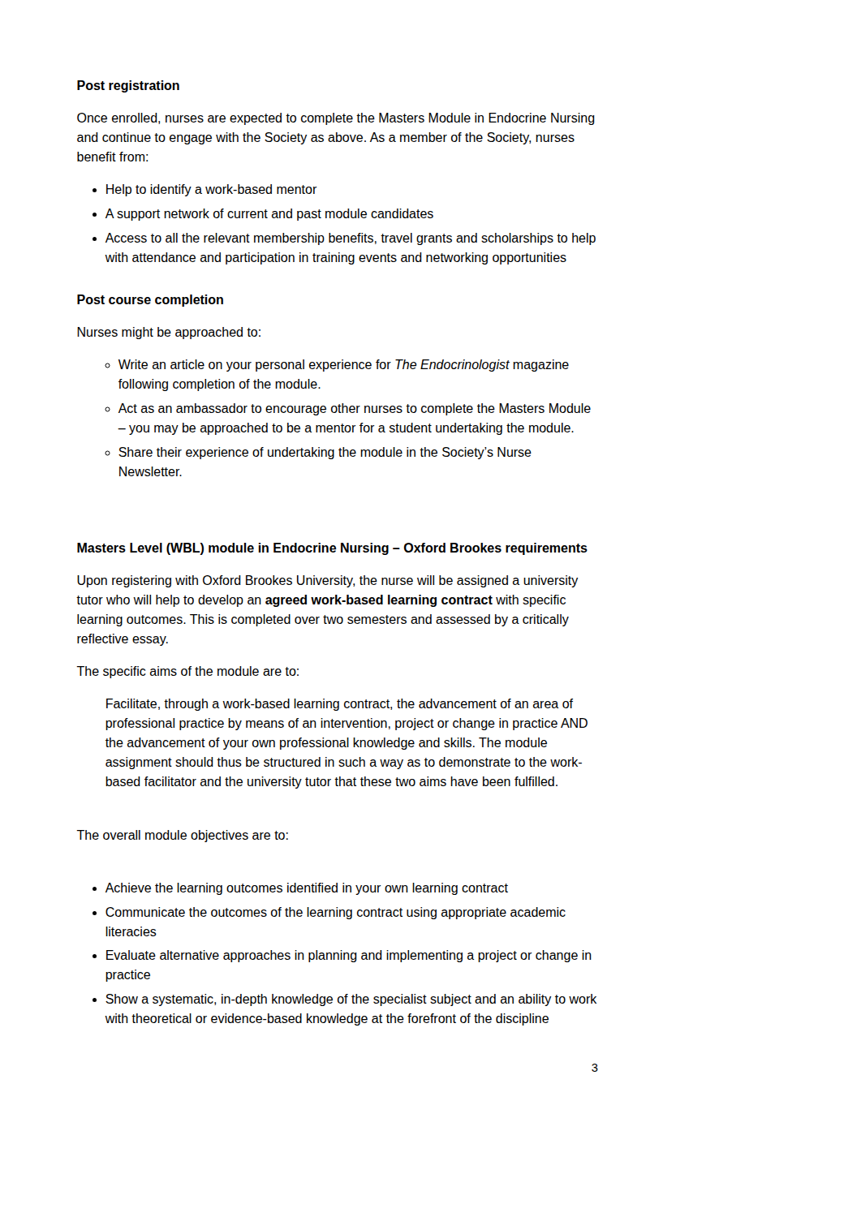Post registration
Once enrolled, nurses are expected to complete the Masters Module in Endocrine Nursing and continue to engage with the Society as above. As a member of the Society, nurses benefit from:
Help to identify a work-based mentor
A support network of current and past module candidates
Access to all the relevant membership benefits, travel grants and scholarships to help with attendance and participation in training events and networking opportunities
Post course completion
Nurses might be approached to:
Write an article on your personal experience for The Endocrinologist magazine following completion of the module.
Act as an ambassador to encourage other nurses to complete the Masters Module – you may be approached to be a mentor for a student undertaking the module.
Share their experience of undertaking the module in the Society’s Nurse Newsletter.
Masters Level (WBL) module in Endocrine Nursing – Oxford Brookes requirements
Upon registering with Oxford Brookes University, the nurse will be assigned a university tutor who will help to develop an agreed work-based learning contract with specific learning outcomes. This is completed over two semesters and assessed by a critically reflective essay.
The specific aims of the module are to:
Facilitate, through a work-based learning contract, the advancement of an area of professional practice by means of an intervention, project or change in practice AND the advancement of your own professional knowledge and skills. The module assignment should thus be structured in such a way as to demonstrate to the work-based facilitator and the university tutor that these two aims have been fulfilled.
The overall module objectives are to:
Achieve the learning outcomes identified in your own learning contract
Communicate the outcomes of the learning contract using appropriate academic literacies
Evaluate alternative approaches in planning and implementing a project or change in practice
Show a systematic, in-depth knowledge of the specialist subject and an ability to work with theoretical or evidence-based knowledge at the forefront of the discipline
3